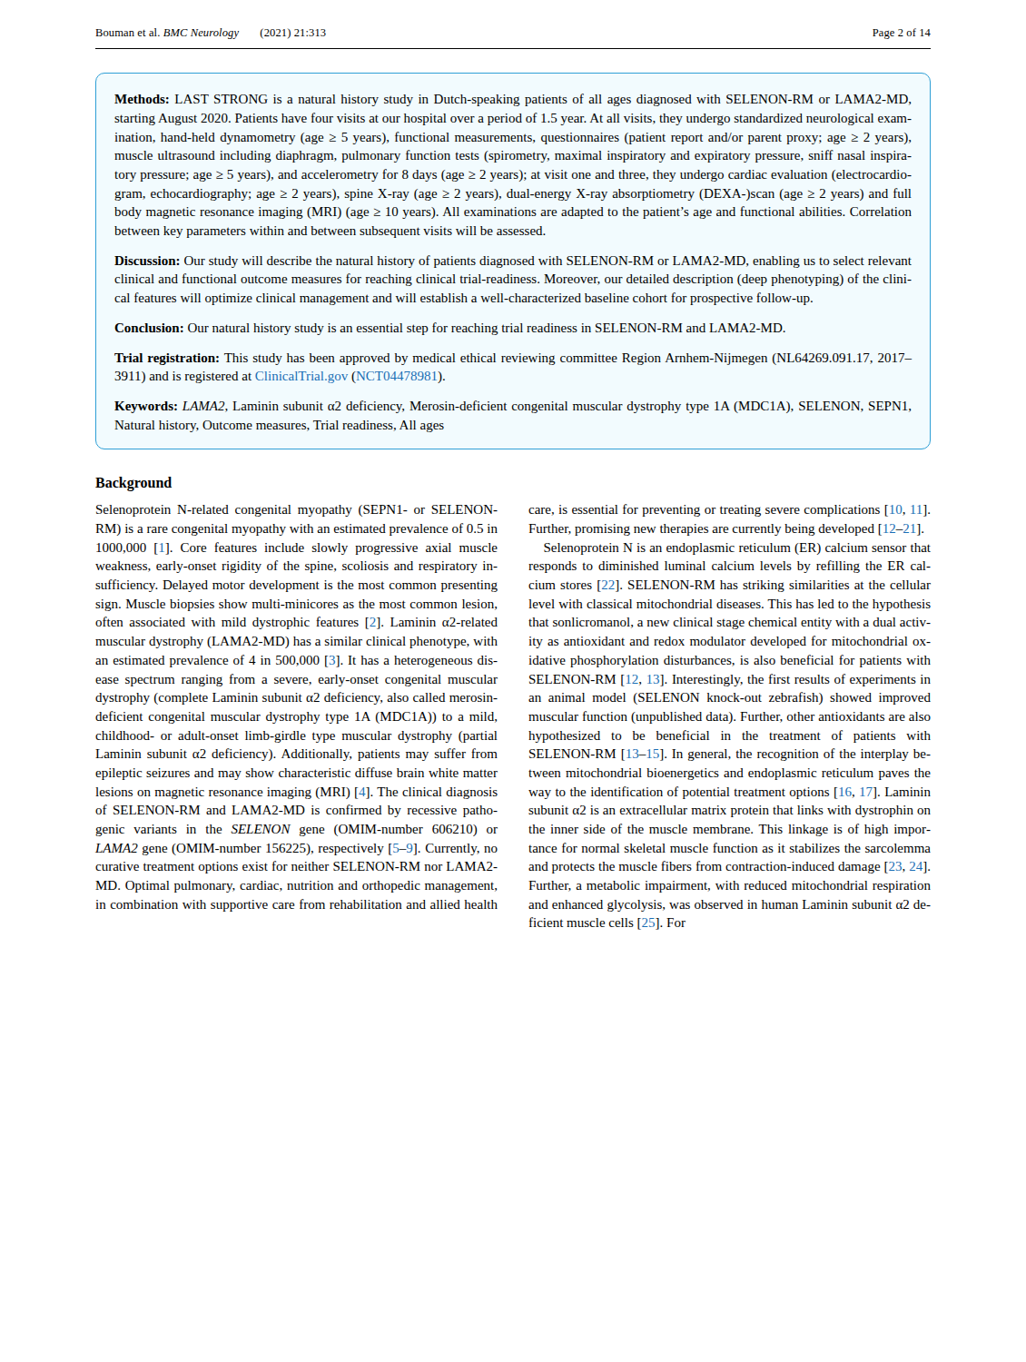Bouman et al. BMC Neurology (2021) 21:313
Page 2 of 14
Methods: LAST STRONG is a natural history study in Dutch-speaking patients of all ages diagnosed with SELENON-RM or LAMA2-MD, starting August 2020. Patients have four visits at our hospital over a period of 1.5 year. At all visits, they undergo standardized neurological examination, hand-held dynamometry (age ≥ 5 years), functional measurements, questionnaires (patient report and/or parent proxy; age ≥ 2 years), muscle ultrasound including diaphragm, pulmonary function tests (spirometry, maximal inspiratory and expiratory pressure, sniff nasal inspiratory pressure; age ≥ 5 years), and accelerometry for 8 days (age ≥ 2 years); at visit one and three, they undergo cardiac evaluation (electrocardiogram, echocardiography; age ≥ 2 years), spine X-ray (age ≥ 2 years), dual-energy X-ray absorptiometry (DEXA-)scan (age ≥ 2 years) and full body magnetic resonance imaging (MRI) (age ≥ 10 years). All examinations are adapted to the patient’s age and functional abilities. Correlation between key parameters within and between subsequent visits will be assessed.
Discussion: Our study will describe the natural history of patients diagnosed with SELENON-RM or LAMA2-MD, enabling us to select relevant clinical and functional outcome measures for reaching clinical trial-readiness. Moreover, our detailed description (deep phenotyping) of the clinical features will optimize clinical management and will establish a well-characterized baseline cohort for prospective follow-up.
Conclusion: Our natural history study is an essential step for reaching trial readiness in SELENON-RM and LAMA2-MD.
Trial registration: This study has been approved by medical ethical reviewing committee Region Arnhem-Nijmegen (NL64269.091.17, 2017–3911) and is registered at ClinicalTrial.gov (NCT04478981).
Keywords: LAMA2, Laminin subunit α2 deficiency, Merosin-deficient congenital muscular dystrophy type 1A (MDC1A), SELENON, SEPN1, Natural history, Outcome measures, Trial readiness, All ages
Background
Selenoprotein N-related congenital myopathy (SEPN1- or SELENON-RM) is a rare congenital myopathy with an estimated prevalence of 0.5 in 1000,000 [1]. Core features include slowly progressive axial muscle weakness, early-onset rigidity of the spine, scoliosis and respiratory insufficiency. Delayed motor development is the most common presenting sign. Muscle biopsies show multi-minicores as the most common lesion, often associated with mild dystrophic features [2]. Laminin α2-related muscular dystrophy (LAMA2-MD) has a similar clinical phenotype, with an estimated prevalence of 4 in 500,000 [3]. It has a heterogeneous disease spectrum ranging from a severe, early-onset congenital muscular dystrophy (complete Laminin subunit α2 deficiency, also called merosin-deficient congenital muscular dystrophy type 1A (MDC1A)) to a mild, childhood- or adult-onset limb-girdle type muscular dystrophy (partial Laminin subunit α2 deficiency). Additionally, patients may suffer from epileptic seizures and may show characteristic diffuse brain white matter lesions on magnetic resonance imaging (MRI) [4]. The clinical diagnosis of SELENON-RM and LAMA2-MD is confirmed by recessive pathogenic variants in the SELENON gene (OMIM-number 606210) or LAMA2 gene (OMIM-number 156225), respectively [5–9]. Currently, no curative treatment options exist for neither SELENON-RM nor LAMA2-MD. Optimal pulmonary, cardiac, nutrition and orthopedic management, in combination with supportive care from rehabilitation and allied health care, is essential for preventing or treating severe complications [10, 11]. Further, promising new therapies are currently being developed [12–21].
Selenoprotein N is an endoplasmic reticulum (ER) calcium sensor that responds to diminished luminal calcium levels by refilling the ER calcium stores [22]. SELENON-RM has striking similarities at the cellular level with classical mitochondrial diseases. This has led to the hypothesis that sonlicromanol, a new clinical stage chemical entity with a dual activity as antioxidant and redox modulator developed for mitochondrial oxidative phosphorylation disturbances, is also beneficial for patients with SELENON-RM [12, 13]. Interestingly, the first results of experiments in an animal model (SELENON knock-out zebrafish) showed improved muscular function (unpublished data). Further, other antioxidants are also hypothesized to be beneficial in the treatment of patients with SELENON-RM [13–15]. In general, the recognition of the interplay between mitochondrial bioenergetics and endoplasmic reticulum paves the way to the identification of potential treatment options [16, 17]. Laminin subunit α2 is an extracellular matrix protein that links with dystrophin on the inner side of the muscle membrane. This linkage is of high importance for normal skeletal muscle function as it stabilizes the sarcolemma and protects the muscle fibers from contraction-induced damage [23, 24]. Further, a metabolic impairment, with reduced mitochondrial respiration and enhanced glycolysis, was observed in human Laminin subunit α2 deficient muscle cells [25]. For